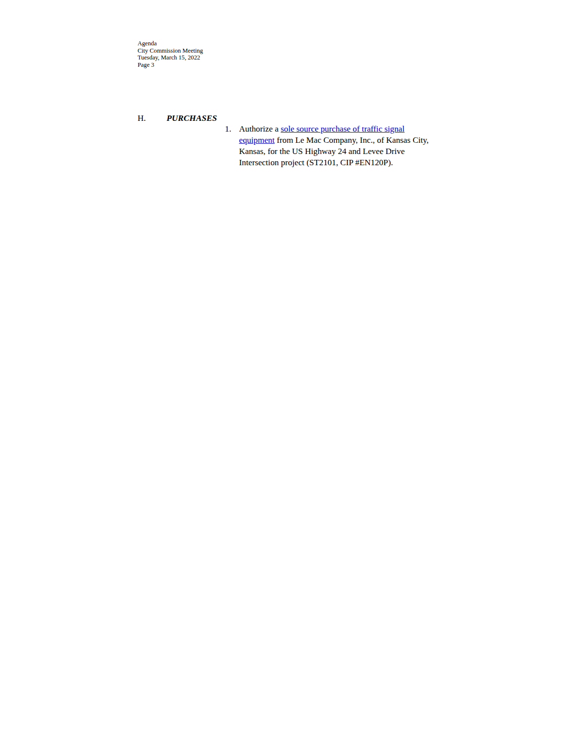Agenda
City Commission Meeting
Tuesday, March 15, 2022
Page 3
H.
PURCHASES
Authorize a sole source purchase of traffic signal equipment from Le Mac Company, Inc., of Kansas City, Kansas, for the US Highway 24 and Levee Drive Intersection project (ST2101, CIP #EN120P).